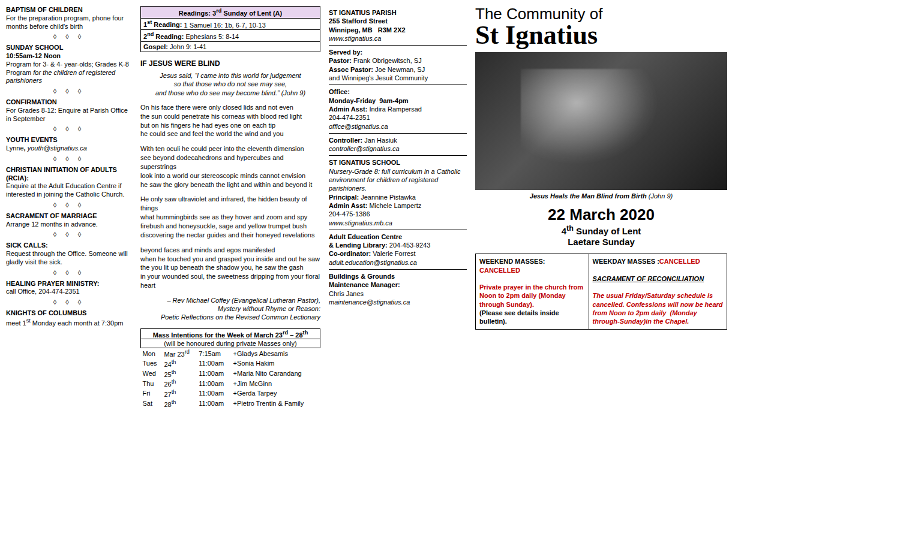Baptism of Children
For the preparation program, phone four months before child's birth
◊ ◊ ◊
Sunday School
10:55am-12 Noon
Program for 3- & 4- year-olds; Grades K-8 Program for the children of registered parishioners
◊ ◊ ◊
Confirmation
For Grades 8-12: Enquire at Parish Office in September
◊ ◊ ◊
Youth Events
Lynne, youth@stignatius.ca
◊ ◊ ◊
Christian Initiation of Adults (RCIA):
Enquire at the Adult Education Centre if interested in joining the Catholic Church.
◊ ◊ ◊
Sacrament of Marriage
Arrange 12 months in advance.
◊ ◊ ◊
Sick Calls:
Request through the Office. Someone will gladly visit the sick.
◊ ◊ ◊
Healing Prayer Ministry:
call Office, 204-474-2351
◊ ◊ ◊
Knights of Columbus
meet 1st Monday each month at 7:30pm
| Readings: 3 rd Sunday of Lent (A) |
| --- |
| 1 st Reading: 1 Samuel 16: 1b, 6-7, 10-13 |
| 2 nd Reading: Ephesians 5: 8-14 |
| Gospel: John 9: 1-41 |
IF JESUS WERE BLIND
Jesus said, “I came into this world for judgement
so that those who do not see may see,
and those who do see may become blind.” (John 9)
On his face there were only closed lids and not even
the sun could penetrate his corneas with blood red light
but on his fingers he had eyes one on each tip
he could see and feel the world the wind and you
With ten oculi he could peer into the eleventh dimension
see beyond dodecahedrons and hypercubes and superstrings
look into a world our stereoscopic minds cannot envision
he saw the glory beneath the light and within and beyond it
He only saw ultraviolet and infrared, the hidden beauty of things
what hummingbirds see as they hover and zoom and spy
firebush and honeysuckle, sage and yellow trumpet bush
discovering the nectar guides and their honeyed revelations
beyond faces and minds and egos manifested
when he touched you and grasped you inside and out he saw
the you lit up beneath the shadow you, he saw the gash
in your wounded soul, the sweetness dripping from your floral heart
– Rev Michael Coffey (Evangelical Lutheran Pastor),
Mystery without Rhyme or Reason:
Poetic Reflections on the Revised Common Lectionary
| Mass Intentions for the Week of March 23 rd – 28 th |
| --- |
| (will be honoured during private Masses only) |
| Mon | Mar 23 rd | 7:15am | +Gladys Abesamis |
| Tues | 24 th | 11:00am | +Sonia Hakim |
| Wed | 25 th | 11:00am | +Maria Nito Carandang |
| Thu | 26 th | 11:00am | +Jim McGinn |
| Fri | 27 th | 11:00am | +Gerda Tarpey |
| Sat | 28 th | 11:00am | +Pietro Trentin & Family |
ST IGNATIUS PARISH
255 Stafford Street
Winnipeg, MB R3M 2X2
www.stignatius.ca
Served by:
Pastor: Frank Obrigewitsch, SJ
Assoc Pastor: Joe Newman, SJ
and Winnipeg's Jesuit Community
Office:
Monday-Friday 9am-4pm
Admin Asst: Indira Rampersad
204-474-2351
office@stignatius.ca
Controller: Jan Hasiuk
controller@stignatius.ca
ST IGNATIUS SCHOOL
Nursery-Grade 8: full curriculum in a Catholic environment for children of registered parishioners.
Principal: Jeannine Pistawka
Admin Asst: Michele Lampertz
204-475-1386
www.stignatius.mb.ca
Adult Education Centre
& Lending Library: 204-453-9243
Co-ordinator: Valerie Forrest
adult.education@stignatius.ca
Buildings & Grounds
Maintenance Manager:
Chris Janes
maintenance@stignatius.ca
The Community of
St Ignatius
Jesus Heals the Man Blind from Birth (John 9)
22 March 2020
4th Sunday of Lent
Laetare Sunday
| WEEKEND MASSES: CANCELLED Private prayer in the church from Noon to 2pm daily (Monday through Sunday). (Please see details inside bulletin). | WEEKDAY MASSES : CANCELLED SACRAMENT OF RECONCILIATION The usual Friday/Saturday schedule is cancelled. Confessions will now be heard from Noon to 2pm daily (Monday through-Sunday)in the Chapel. |